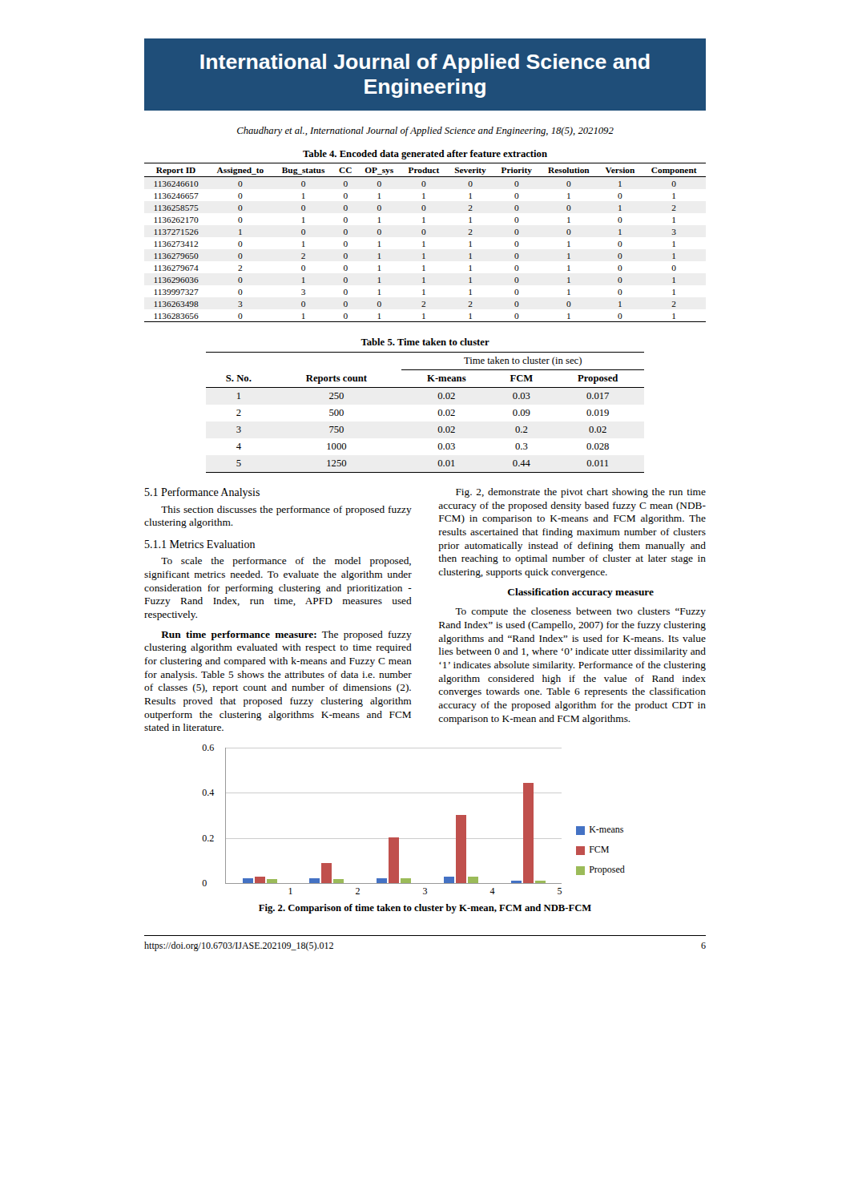International Journal of Applied Science and Engineering
Chaudhary et al., International Journal of Applied Science and Engineering, 18(5), 2021092
Table 4. Encoded data generated after feature extraction
| Report ID | Assigned_to | Bug_status | CC | OP_sys | Product | Severity | Priority | Resolution | Version | Component |
| --- | --- | --- | --- | --- | --- | --- | --- | --- | --- | --- |
| 1136246610 | 0 | 0 | 0 | 0 | 0 | 0 | 0 | 0 | 1 | 0 |
| 1136246657 | 0 | 1 | 0 | 1 | 1 | 1 | 0 | 1 | 0 | 1 |
| 1136258575 | 0 | 0 | 0 | 0 | 0 | 2 | 0 | 0 | 1 | 2 |
| 1136262170 | 0 | 1 | 0 | 1 | 1 | 1 | 0 | 1 | 0 | 1 |
| 1137271526 | 1 | 0 | 0 | 0 | 0 | 2 | 0 | 0 | 1 | 3 |
| 1136273412 | 0 | 1 | 0 | 1 | 1 | 1 | 0 | 1 | 0 | 1 |
| 1136279650 | 0 | 2 | 0 | 1 | 1 | 1 | 0 | 1 | 0 | 1 |
| 1136279674 | 2 | 0 | 0 | 1 | 1 | 1 | 0 | 1 | 0 | 0 |
| 1136296036 | 0 | 1 | 0 | 1 | 1 | 1 | 0 | 1 | 0 | 1 |
| 1139997327 | 0 | 3 | 0 | 1 | 1 | 1 | 0 | 1 | 0 | 1 |
| 1136263498 | 3 | 0 | 0 | 0 | 2 | 2 | 0 | 0 | 1 | 2 |
| 1136283656 | 0 | 1 | 0 | 1 | 1 | 1 | 0 | 1 | 0 | 1 |
Table 5. Time taken to cluster
| | | Time taken to cluster (in sec) |
| --- | --- | --- |
| S. No. | Reports count | K-means | FCM | Proposed |
| 1 | 250 | 0.02 | 0.03 | 0.017 |
| 2 | 500 | 0.02 | 0.09 | 0.019 |
| 3 | 750 | 0.02 | 0.2 | 0.02 |
| 4 | 1000 | 0.03 | 0.3 | 0.028 |
| 5 | 1250 | 0.01 | 0.44 | 0.011 |
5.1 Performance Analysis
This section discusses the performance of proposed fuzzy clustering algorithm.
5.1.1 Metrics Evaluation
To scale the performance of the model proposed, significant metrics needed. To evaluate the algorithm under consideration for performing clustering and prioritization - Fuzzy Rand Index, run time, APFD measures used respectively.
Run time performance measure: The proposed fuzzy clustering algorithm evaluated with respect to time required for clustering and compared with k-means and Fuzzy C mean for analysis. Table 5 shows the attributes of data i.e. number of classes (5), report count and number of dimensions (2). Results proved that proposed fuzzy clustering algorithm outperform the clustering algorithms K-means and FCM stated in literature.
Fig. 2, demonstrate the pivot chart showing the run time accuracy of the proposed density based fuzzy C mean (NDB-FCM) in comparison to K-means and FCM algorithm. The results ascertained that finding maximum number of clusters prior automatically instead of defining them manually and then reaching to optimal number of cluster at later stage in clustering, supports quick convergence.
Classification accuracy measure
To compute the closeness between two clusters “Fuzzy Rand Index” is used (Campello, 2007) for the fuzzy clustering algorithms and “Rand Index” is used for K-means. Its value lies between 0 and 1, where ‘0’ indicate utter dissimilarity and ‘1’ indicates absolute similarity. Performance of the clustering algorithm considered high if the value of Rand index converges towards one. Table 6 represents the classification accuracy of the proposed algorithm for the product CDT in comparison to K-mean and FCM algorithms.
0.6 0.4 0.2 0
K-means
FCM
Proposed
12345
Fig. 2. Comparison of time taken to cluster by K-mean, FCM and NDB-FCM
https://doi.org/10.6703/IJASE.202109_18(5).012 6